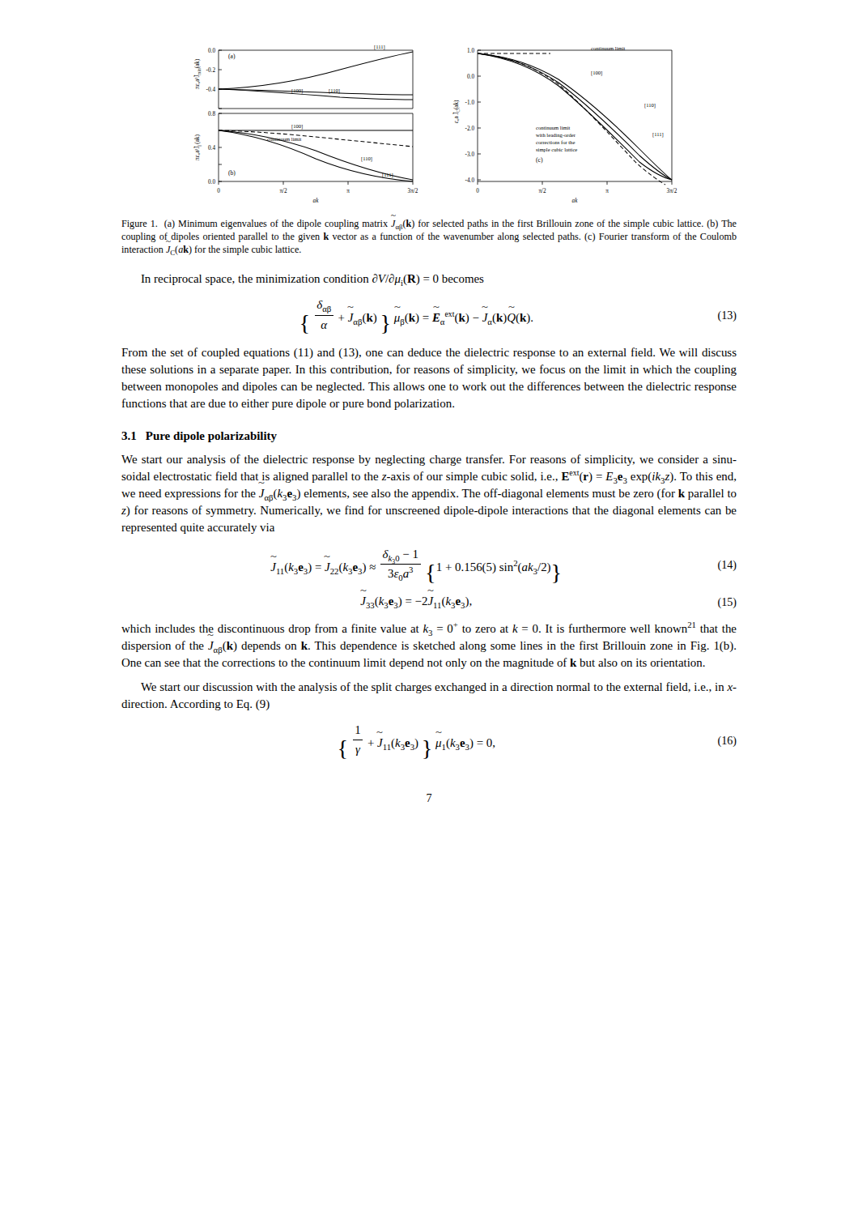0.0 -0.2 -0.4 πε₀a³J̃min(ak) [111] [100] [110] (a) 0.8 0.4 0.0 πε₀a³J̃∥(ak) 0 π/2 π 3π/2 ak [100] continuum limit [110] [111] (b) 1.0 0.0 -1.0 -2.0 -3.0 -4.0 ε₀a J̃C(ak) 0 π/2 π 3π/2 ak continuum limit [100] [110] [111] continuum limit with leading-order corrections for the simple cubic lattice (c)
Figure 1. (a) Minimum eigenvalues of the dipole coupling matrix Jαβ(k) for selected paths in the first Brillouin zone of the simple cubic lattice. (b) The coupling of dipoles oriented parallel to the given k vector as a function of the wavenumber along selected paths. (c) Fourier transform of the Coulomb interaction JC(ak) for the simple cubic lattice.
In reciprocal space, the minimization condition ∂V/∂μi(R) = 0 becomes
{ δαβ α + Jαβ(k) } μβ(k) = Eαext(k) − Jα(k)Q(k).
(13)
From the set of coupled equations (11) and (13), one can deduce the dielectric response to an external field. We will discuss these solutions in a separate paper. In this contribution, for reasons of simplicity, we focus on the limit in which the coupling between monopoles and dipoles can be neglected. This allows one to work out the differences between the dielectric response functions that are due to either pure dipole or pure bond polarization.
3.1 Pure dipole polarizability
We start our analysis of the dielectric response by neglecting charge transfer. For reasons of simplicity, we consider a sinusoidal electrostatic field that is aligned parallel to the z-axis of our simple cubic solid, i.e., Eext(r) = E3e3 exp(ik3z). To this end, we need expressions for the Jαβ(k3e3) elements, see also the appendix. The off-diagonal elements must be zero (for k parallel to z) for reasons of symmetry. Numerically, we find for unscreened dipole-dipole interactions that the diagonal elements can be represented quite accurately via
J11(k3e3) = J22(k3e3) ≈ δk30 − 13ε0a3 {1 + 0.156(5) sin2(ak3/2)}
(14)
J33(k3e3) = −2J11(k3e3),
(15)
which includes the discontinuous drop from a finite value at k3 = 0+ to zero at k = 0. It is furthermore well known21 that the dispersion of the Jαβ(k) depends on k. This dependence is sketched along some lines in the first Brillouin zone in Fig. 1(b). One can see that the corrections to the continuum limit depend not only on the magnitude of k but also on its orientation.
We start our discussion with the analysis of the split charges exchanged in a direction normal to the external field, i.e., in x-direction. According to Eq. (9)
{ 1 γ + J11(k3e3) } μ1(k3e3) = 0,
(16)
7